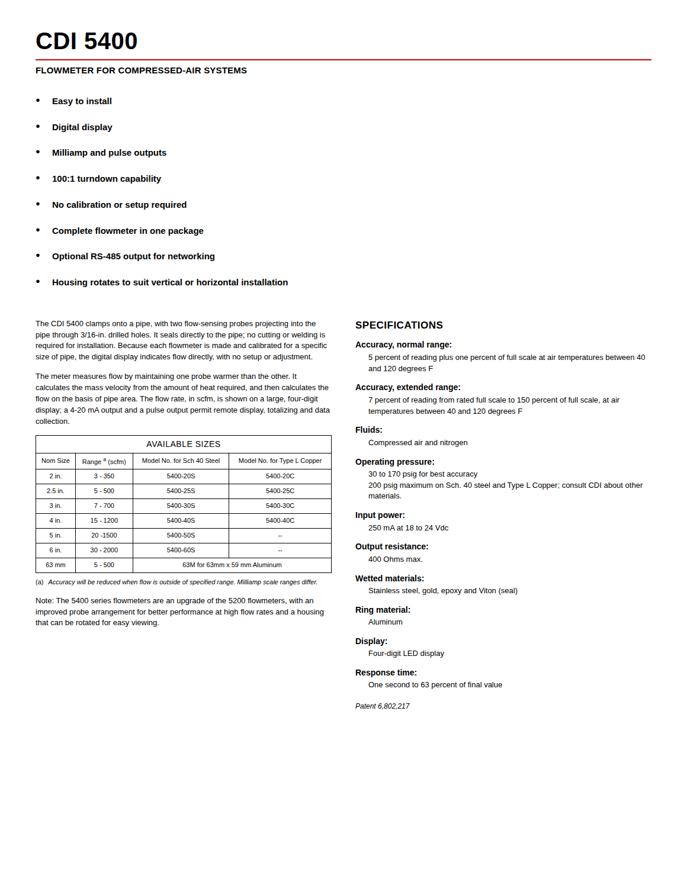CDI 5400
FLOWMETER FOR COMPRESSED-AIR SYSTEMS
Easy to install
Digital display
Milliamp and pulse outputs
100:1 turndown capability
No calibration or setup required
Complete flowmeter in one package
Optional RS-485 output for networking
Housing rotates to suit vertical or horizontal installation
The CDI 5400 clamps onto a pipe, with two flow-sensing probes projecting into the pipe through 3/16-in. drilled holes. It seals directly to the pipe; no cutting or welding is required for installation. Because each flowmeter is made and calibrated for a specific size of pipe, the digital display indicates flow directly, with no setup or adjustment.
The meter measures flow by maintaining one probe warmer than the other. It calculates the mass velocity from the amount of heat required, and then calculates the flow on the basis of pipe area. The flow rate, in scfm, is shown on a large, four-digit display; a 4-20 mA output and a pulse output permit remote display, totalizing and data collection.
AVAILABLE SIZES
| Nom Size | Range a (scfm) | Model No. for Sch 40 Steel | Model No. for Type L Copper |
| --- | --- | --- | --- |
| 2 in. | 3 - 350 | 5400-20S | 5400-20C |
| 2.5 in. | 5 - 500 | 5400-25S | 5400-25C |
| 3 in. | 7 - 700 | 5400-30S | 5400-30C |
| 4 in. | 15 - 1200 | 5400-40S | 5400-40C |
| 5 in. | 20 -1500 | 5400-50S | -- |
| 6 in. | 30 - 2000 | 5400-60S | -- |
| 63 mm | 5 - 500 | 63M for 63mm x 59 mm Aluminum |
(a) Accuracy will be reduced when flow is outside of specified range. Milliamp scale ranges differ.
Note: The 5400 series flowmeters are an upgrade of the 5200 flowmeters, with an improved probe arrangement for better performance at high flow rates and a housing that can be rotated for easy viewing.
SPECIFICATIONS
Accuracy, normal range:
5 percent of reading plus one percent of full scale at air temperatures between 40 and 120 degrees F
Accuracy, extended range:
7 percent of reading from rated full scale to 150 percent of full scale, at air temperatures between 40 and 120 degrees F
Fluids:
Compressed air and nitrogen
Operating pressure:
30 to 170 psig for best accuracy
200 psig maximum on Sch. 40 steel and Type L Copper; consult CDI about other materials.
Input power:
250 mA at 18 to 24 Vdc
Output resistance:
400 Ohms max.
Wetted materials:
Stainless steel, gold, epoxy and Viton (seal)
Ring material:
Aluminum
Display:
Four-digit LED display
Response time:
One second to 63 percent of final value
Patent 6,802,217